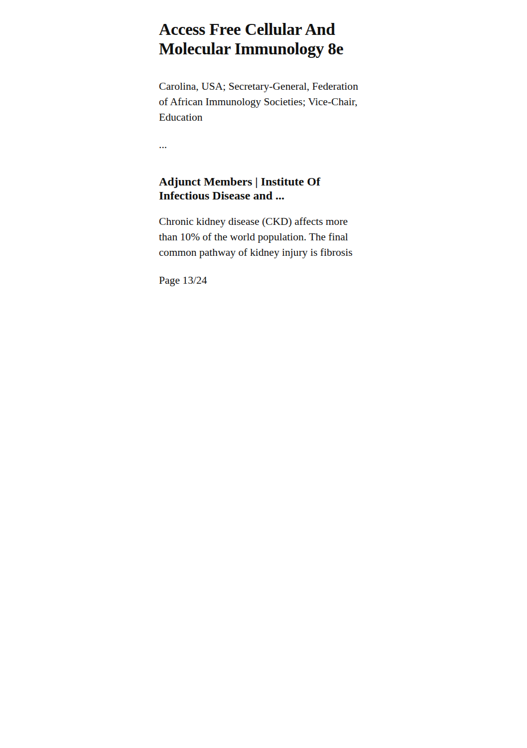Access Free Cellular And Molecular Immunology 8e
Carolina, USA; Secretary-General, Federation of African Immunology Societies; Vice-Chair, Education
...
Adjunct Members | Institute Of Infectious Disease and ...
Chronic kidney disease (CKD) affects more than 10% of the world population. The final common pathway of kidney injury is fibrosis
Page 13/24